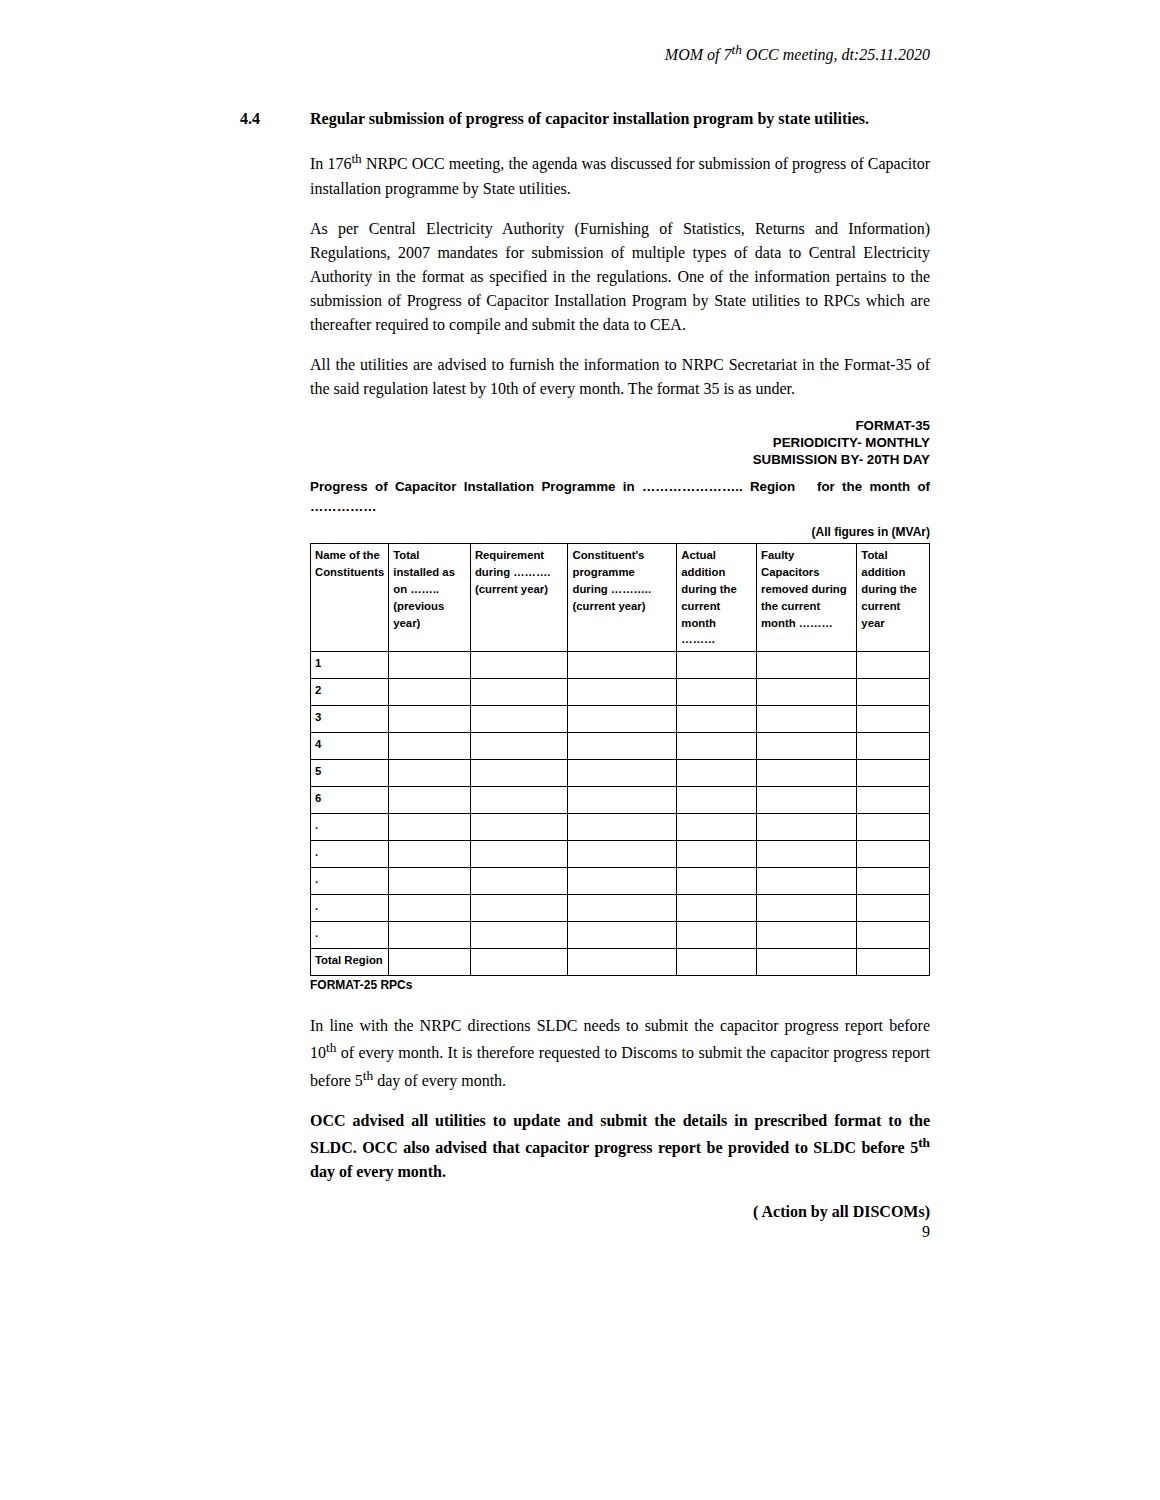MOM of 7th OCC meeting, dt:25.11.2020
4.4
Regular submission of progress of capacitor installation program by state utilities.
In 176th NRPC OCC meeting, the agenda was discussed for submission of progress of Capacitor installation programme by State utilities.
As per Central Electricity Authority (Furnishing of Statistics, Returns and Information) Regulations, 2007 mandates for submission of multiple types of data to Central Electricity Authority in the format as specified in the regulations. One of the information pertains to the submission of Progress of Capacitor Installation Program by State utilities to RPCs which are thereafter required to compile and submit the data to CEA.
All the utilities are advised to furnish the information to NRPC Secretariat in the Format-35 of the said regulation latest by 10th of every month. The format 35 is as under.
FORMAT-35
PERIODICITY- MONTHLY
SUBMISSION BY- 20TH DAY
Progress of Capacitor Installation Programme in ………………….. Region for the month of ……………
(All figures in (MVAr)
| Name of the Constituents | Total installed as on …….. (previous year) | Requirement during ………. (current year) | Constituent's programme during ……….. (current year) | Actual addition during the current month ……… | Faulty Capacitors removed during the current month ……… | Total addition during the current year |
| --- | --- | --- | --- | --- | --- | --- |
| 1 | | | | | | |
| 2 | | | | | | |
| 3 | | | | | | |
| 4 | | | | | | |
| 5 | | | | | | |
| 6 | | | | | | |
| . | | | | | | |
| . | | | | | | |
| . | | | | | | |
| . | | | | | | |
| . | | | | | | |
| Total Region | | | | | | |
FORMAT-25 RPCs
In line with the NRPC directions SLDC needs to submit the capacitor progress report before 10th of every month. It is therefore requested to Discoms to submit the capacitor progress report before 5th day of every month.
OCC advised all utilities to update and submit the details in prescribed format to the SLDC. OCC also advised that capacitor progress report be provided to SLDC before 5th day of every month.
( Action by all DISCOMs)
9